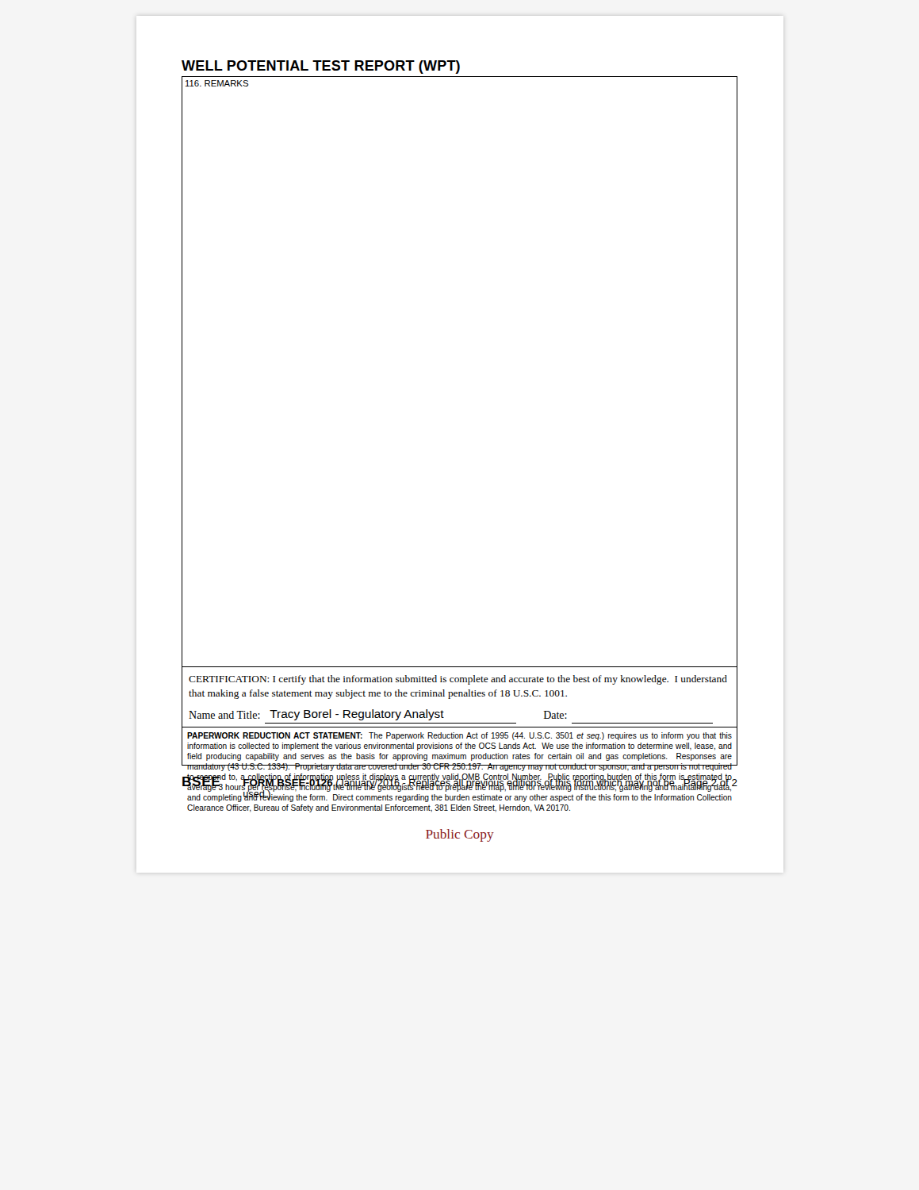WELL POTENTIAL TEST REPORT (WPT)
116. REMARKS
CERTIFICATION: I certify that the information submitted is complete and accurate to the best of my knowledge. I understand that making a false statement may subject me to the criminal penalties of 18 U.S.C. 1001.
Name and Title: Tracy Borel - Regulatory Analyst Date:
PAPERWORK REDUCTION ACT STATEMENT: The Paperwork Reduction Act of 1995 (44. U.S.C. 3501 et seq.) requires us to inform you that this information is collected to implement the various environmental provisions of the OCS Lands Act. We use the information to determine well, lease, and field producing capability and serves as the basis for approving maximum production rates for certain oil and gas completions. Responses are mandatory (43 U.S.C. 1334). Proprietary data are covered under 30 CFR 250.197. An agency may not conduct or sponsor, and a person is not required to respond to, a collection of information unless it displays a currently valid OMB Control Number. Public reporting burden of this form is estimated to average 3 hours per response, including the time the geologists need to prepare the map, time for reviewing instructions, gathering and maintaining data, and completing and reviewing the form. Direct comments regarding the burden estimate or any other aspect of the this form to the Information Collection Clearance Officer, Bureau of Safety and Environmental Enforcement, 381 Elden Street, Herndon, VA 20170.
BSEE FORM BSEE-0126 (January/2016 - Replaces all previous editions of this form which may not be used.) Page 2 of 2
Public Copy